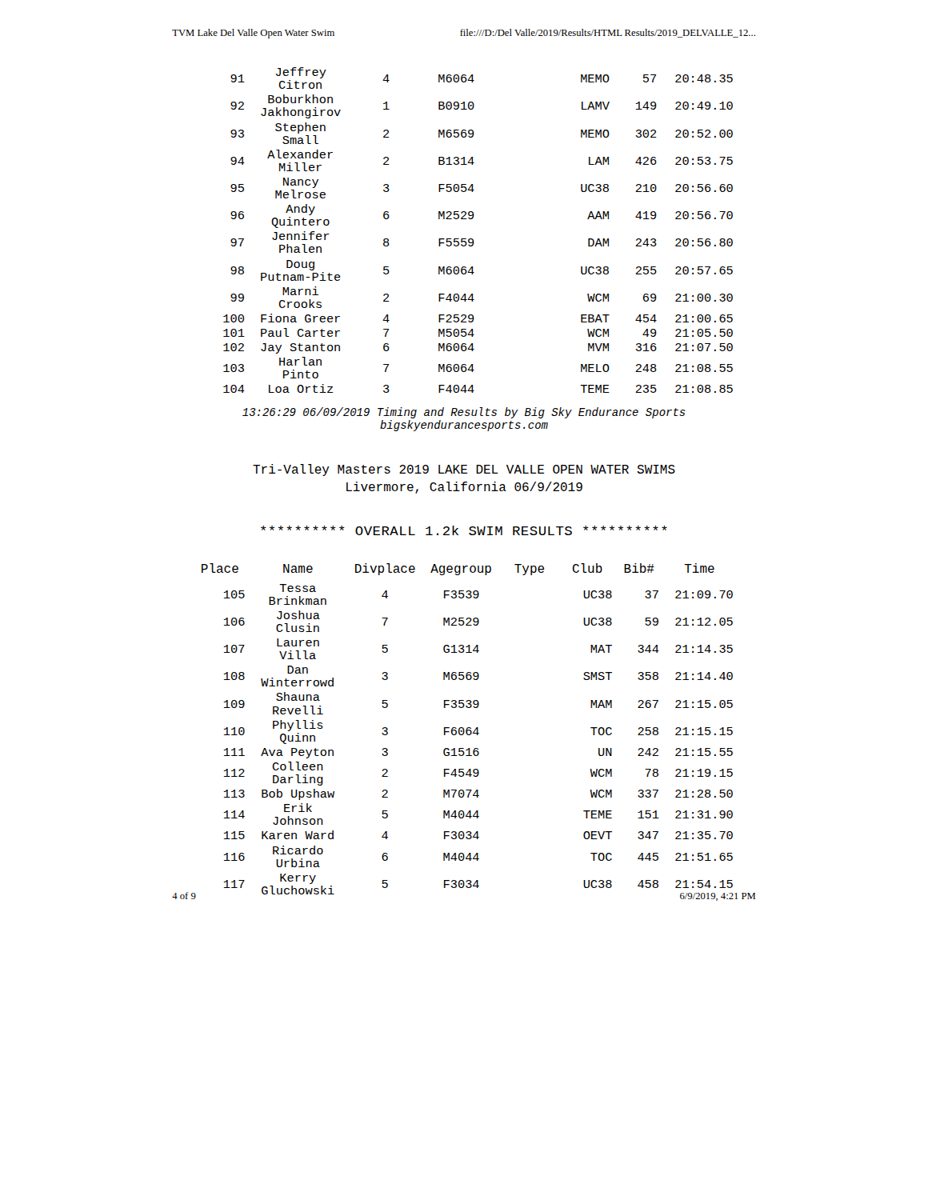TVM Lake Del Valle Open Water Swim
file:///D:/Del Valle/2019/Results/HTML Results/2019_DELVALLE_12...
| 91 | Jeffrey Citron | 4 | M6064 | | MEMO | 57 | 20:48.35 |
| 92 | Boburkhon Jakhongirov | 1 | B0910 | | LAMV | 149 | 20:49.10 |
| 93 | Stephen Small | 2 | M6569 | | MEMO | 302 | 20:52.00 |
| 94 | Alexander Miller | 2 | B1314 | | LAM | 426 | 20:53.75 |
| 95 | Nancy Melrose | 3 | F5054 | | UC38 | 210 | 20:56.60 |
| 96 | Andy Quintero | 6 | M2529 | | AAM | 419 | 20:56.70 |
| 97 | Jennifer Phalen | 8 | F5559 | | DAM | 243 | 20:56.80 |
| 98 | Doug Putnam-Pite | 5 | M6064 | | UC38 | 255 | 20:57.65 |
| 99 | Marni Crooks | 2 | F4044 | | WCM | 69 | 21:00.30 |
| 100 | Fiona Greer | 4 | F2529 | | EBAT | 454 | 21:00.65 |
| 101 | Paul Carter | 7 | M5054 | | WCM | 49 | 21:05.50 |
| 102 | Jay Stanton | 6 | M6064 | | MVM | 316 | 21:07.50 |
| 103 | Harlan Pinto | 7 | M6064 | | MELO | 248 | 21:08.55 |
| 104 | Loa Ortiz | 3 | F4044 | | TEME | 235 | 21:08.85 |
13:26:29 06/09/2019 Timing and Results by Big Sky Endurance Sports bigskyendurancesports.com
Tri-Valley Masters 2019 LAKE DEL VALLE OPEN WATER SWIMS
Livermore, California 06/9/2019
********** OVERALL 1.2k SWIM RESULTS **********
| Place | Name | Divplace | Agegroup | Type | Club | Bib# | Time |
| --- | --- | --- | --- | --- | --- | --- | --- |
| 105 | Tessa Brinkman | 4 | F3539 | | UC38 | 37 | 21:09.70 |
| 106 | Joshua Clusin | 7 | M2529 | | UC38 | 59 | 21:12.05 |
| 107 | Lauren Villa | 5 | G1314 | | MAT | 344 | 21:14.35 |
| 108 | Dan Winterrowd | 3 | M6569 | | SMST | 358 | 21:14.40 |
| 109 | Shauna Revelli | 5 | F3539 | | MAM | 267 | 21:15.05 |
| 110 | Phyllis Quinn | 3 | F6064 | | TOC | 258 | 21:15.15 |
| 111 | Ava Peyton | 3 | G1516 | | UN | 242 | 21:15.55 |
| 112 | Colleen Darling | 2 | F4549 | | WCM | 78 | 21:19.15 |
| 113 | Bob Upshaw | 2 | M7074 | | WCM | 337 | 21:28.50 |
| 114 | Erik Johnson | 5 | M4044 | | TEME | 151 | 21:31.90 |
| 115 | Karen Ward | 4 | F3034 | | OEVT | 347 | 21:35.70 |
| 116 | Ricardo Urbina | 6 | M4044 | | TOC | 445 | 21:51.65 |
| 117 | Kerry Gluchowski | 5 | F3034 | | UC38 | 458 | 21:54.15 |
4 of 9
6/9/2019, 4:21 PM